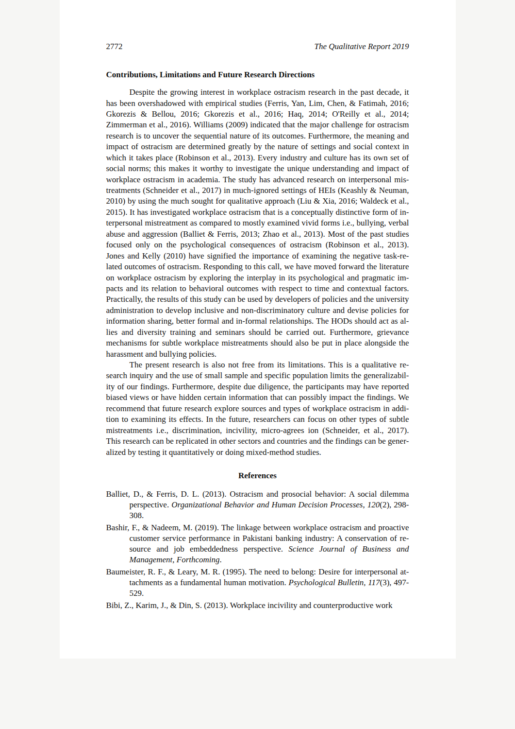2772 The Qualitative Report 2019
Contributions, Limitations and Future Research Directions
Despite the growing interest in workplace ostracism research in the past decade, it has been overshadowed with empirical studies (Ferris, Yan, Lim, Chen, & Fatimah, 2016; Gkorezis & Bellou, 2016; Gkorezis et al., 2016; Haq, 2014; O'Reilly et al., 2014; Zimmerman et al., 2016). Williams (2009) indicated that the major challenge for ostracism research is to uncover the sequential nature of its outcomes. Furthermore, the meaning and impact of ostracism are determined greatly by the nature of settings and social context in which it takes place (Robinson et al., 2013). Every industry and culture has its own set of social norms; this makes it worthy to investigate the unique understanding and impact of workplace ostracism in academia. The study has advanced research on interpersonal mistreatments (Schneider et al., 2017) in much-ignored settings of HEIs (Keashly & Neuman, 2010) by using the much sought for qualitative approach (Liu & Xia, 2016; Waldeck et al., 2015). It has investigated workplace ostracism that is a conceptually distinctive form of interpersonal mistreatment as compared to mostly examined vivid forms i.e., bullying, verbal abuse and aggression (Balliet & Ferris, 2013; Zhao et al., 2013). Most of the past studies focused only on the psychological consequences of ostracism (Robinson et al., 2013). Jones and Kelly (2010) have signified the importance of examining the negative task-related outcomes of ostracism. Responding to this call, we have moved forward the literature on workplace ostracism by exploring the interplay in its psychological and pragmatic impacts and its relation to behavioral outcomes with respect to time and contextual factors. Practically, the results of this study can be used by developers of policies and the university administration to develop inclusive and non-discriminatory culture and devise policies for information sharing, better formal and in-formal relationships. The HODs should act as allies and diversity training and seminars should be carried out. Furthermore, grievance mechanisms for subtle workplace mistreatments should also be put in place alongside the harassment and bullying policies.
The present research is also not free from its limitations. This is a qualitative research inquiry and the use of small sample and specific population limits the generalizability of our findings. Furthermore, despite due diligence, the participants may have reported biased views or have hidden certain information that can possibly impact the findings. We recommend that future research explore sources and types of workplace ostracism in addition to examining its effects. In the future, researchers can focus on other types of subtle mistreatments i.e., discrimination, incivility, micro-agrees ion (Schneider, et al., 2017). This research can be replicated in other sectors and countries and the findings can be generalized by testing it quantitatively or doing mixed-method studies.
References
Balliet, D., & Ferris, D. L. (2013). Ostracism and prosocial behavior: A social dilemma perspective. Organizational Behavior and Human Decision Processes, 120(2), 298-308.
Bashir, F., & Nadeem, M. (2019). The linkage between workplace ostracism and proactive customer service performance in Pakistani banking industry: A conservation of resource and job embeddedness perspective. Science Journal of Business and Management, Forthcoming.
Baumeister, R. F., & Leary, M. R. (1995). The need to belong: Desire for interpersonal attachments as a fundamental human motivation. Psychological Bulletin, 117(3), 497-529.
Bibi, Z., Karim, J., & Din, S. (2013). Workplace incivility and counterproductive work